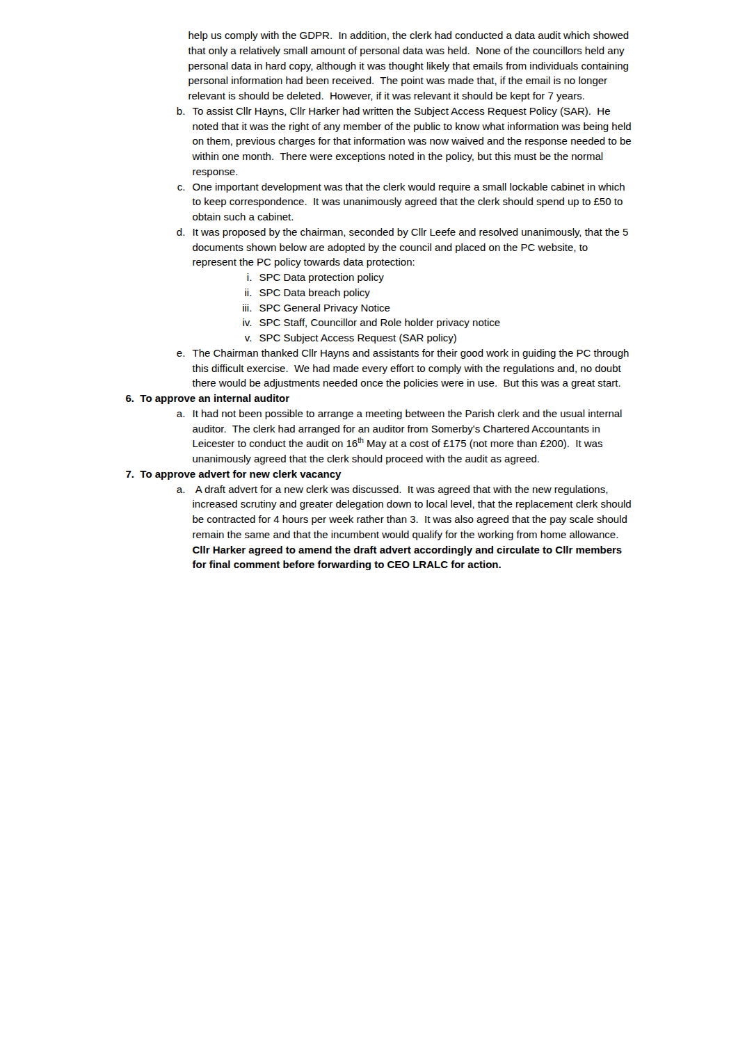help us comply with the GDPR. In addition, the clerk had conducted a data audit which showed that only a relatively small amount of personal data was held. None of the councillors held any personal data in hard copy, although it was thought likely that emails from individuals containing personal information had been received. The point was made that, if the email is no longer relevant is should be deleted. However, if it was relevant it should be kept for 7 years.
To assist Cllr Hayns, Cllr Harker had written the Subject Access Request Policy (SAR). He noted that it was the right of any member of the public to know what information was being held on them, previous charges for that information was now waived and the response needed to be within one month. There were exceptions noted in the policy, but this must be the normal response.
One important development was that the clerk would require a small lockable cabinet in which to keep correspondence. It was unanimously agreed that the clerk should spend up to £50 to obtain such a cabinet.
It was proposed by the chairman, seconded by Cllr Leefe and resolved unanimously, that the 5 documents shown below are adopted by the council and placed on the PC website, to represent the PC policy towards data protection:
SPC Data protection policy
SPC Data breach policy
SPC General Privacy Notice
SPC Staff, Councillor and Role holder privacy notice
SPC Subject Access Request (SAR policy)
The Chairman thanked Cllr Hayns and assistants for their good work in guiding the PC through this difficult exercise. We had made every effort to comply with the regulations and, no doubt there would be adjustments needed once the policies were in use. But this was a great start.
6. To approve an internal auditor
It had not been possible to arrange a meeting between the Parish clerk and the usual internal auditor. The clerk had arranged for an auditor from Somerby's Chartered Accountants in Leicester to conduct the audit on 16th May at a cost of £175 (not more than £200). It was unanimously agreed that the clerk should proceed with the audit as agreed.
7. To approve advert for new clerk vacancy
A draft advert for a new clerk was discussed. It was agreed that with the new regulations, increased scrutiny and greater delegation down to local level, that the replacement clerk should be contracted for 4 hours per week rather than 3. It was also agreed that the pay scale should remain the same and that the incumbent would qualify for the working from home allowance. Cllr Harker agreed to amend the draft advert accordingly and circulate to Cllr members for final comment before forwarding to CEO LRALC for action.